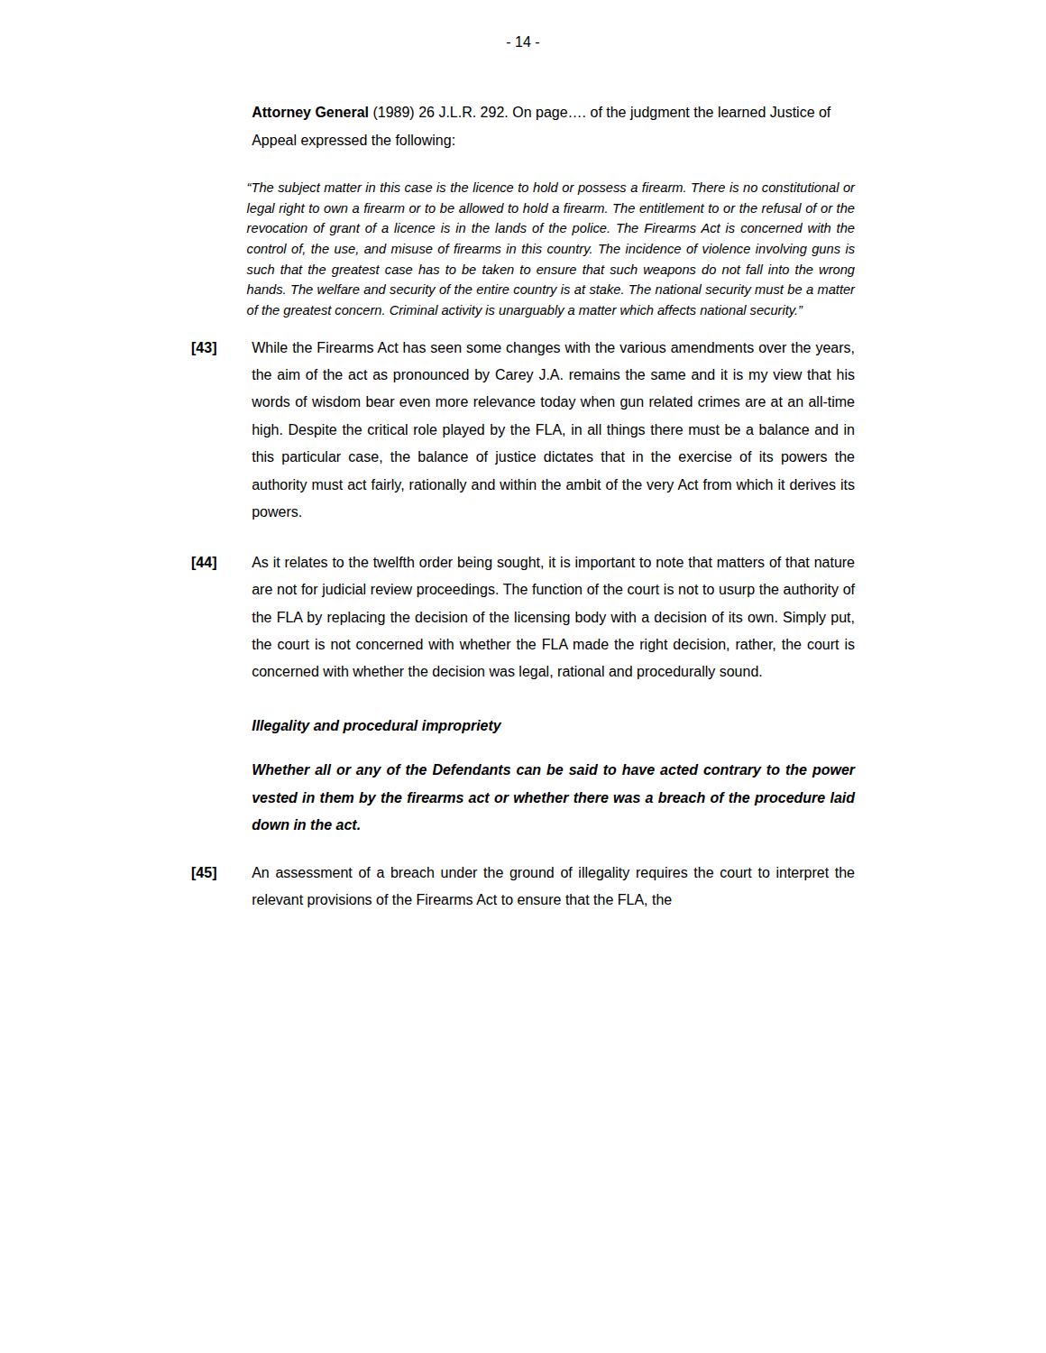- 14 -
Attorney General (1989) 26 J.L.R. 292. On page…. of the judgment the learned Justice of Appeal expressed the following:
“The subject matter in this case is the licence to hold or possess a firearm. There is no constitutional or legal right to own a firearm or to be allowed to hold a firearm. The entitlement to or the refusal of or the revocation of grant of a licence is in the lands of the police. The Firearms Act is concerned with the control of, the use, and misuse of firearms in this country. The incidence of violence involving guns is such that the greatest case has to be taken to ensure that such weapons do not fall into the wrong hands. The welfare and security of the entire country is at stake. The national security must be a matter of the greatest concern. Criminal activity is unarguably a matter which affects national security.”
[43]
While the Firearms Act has seen some changes with the various amendments over the years, the aim of the act as pronounced by Carey J.A. remains the same and it is my view that his words of wisdom bear even more relevance today when gun related crimes are at an all-time high. Despite the critical role played by the FLA, in all things there must be a balance and in this particular case, the balance of justice dictates that in the exercise of its powers the authority must act fairly, rationally and within the ambit of the very Act from which it derives its powers.
[44]
As it relates to the twelfth order being sought, it is important to note that matters of that nature are not for judicial review proceedings. The function of the court is not to usurp the authority of the FLA by replacing the decision of the licensing body with a decision of its own. Simply put, the court is not concerned with whether the FLA made the right decision, rather, the court is concerned with whether the decision was legal, rational and procedurally sound.
Illegality and procedural impropriety
Whether all or any of the Defendants can be said to have acted contrary to the power vested in them by the firearms act or whether there was a breach of the procedure laid down in the act.
[45]
An assessment of a breach under the ground of illegality requires the court to interpret the relevant provisions of the Firearms Act to ensure that the FLA, the